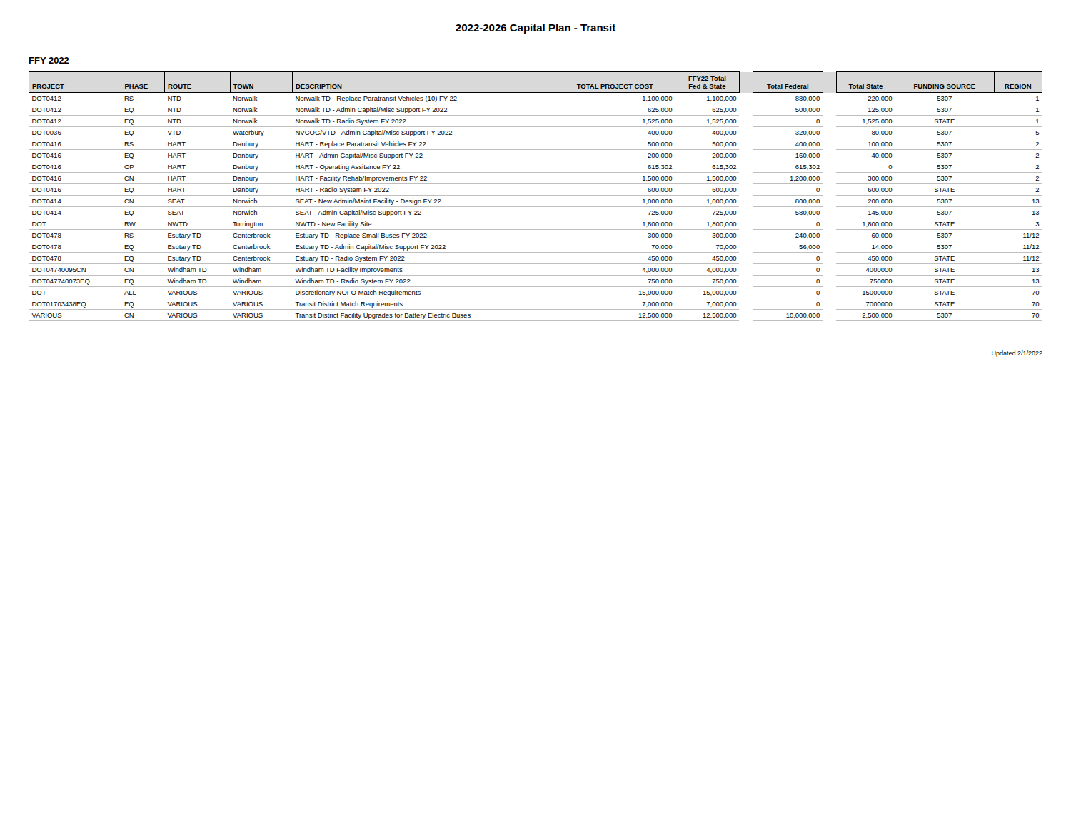2022-2026 Capital Plan - Transit
FFY 2022
| PROJECT | PHASE | ROUTE | TOWN | DESCRIPTION | TOTAL PROJECT COST | FFY22 Total Fed & State | | Total Federal | | Total State | FUNDING SOURCE | REGION |
| --- | --- | --- | --- | --- | --- | --- | --- | --- | --- | --- | --- | --- |
| DOT0412 | RS | NTD | Norwalk | Norwalk TD - Replace Paratransit Vehicles (10) FY 22 | 1,100,000 | 1,100,000 | | 880,000 | | 220,000 | 5307 | 1 |
| DOT0412 | EQ | NTD | Norwalk | Norwalk TD - Admin Capital/Misc Support FY 2022 | 625,000 | 625,000 | | 500,000 | | 125,000 | 5307 | 1 |
| DOT0412 | EQ | NTD | Norwalk | Norwalk TD - Radio System FY 2022 | 1,525,000 | 1,525,000 | | 0 | | 1,525,000 | STATE | 1 |
| DOT0036 | EQ | VTD | Waterbury | NVCOG/VTD - Admin Capital/Misc Support FY 2022 | 400,000 | 400,000 | | 320,000 | | 80,000 | 5307 | 5 |
| DOT0416 | RS | HART | Danbury | HART - Replace Paratransit Vehicles FY 22 | 500,000 | 500,000 | | 400,000 | | 100,000 | 5307 | 2 |
| DOT0416 | EQ | HART | Danbury | HART - Admin Capital/Misc Support FY 22 | 200,000 | 200,000 | | 160,000 | | 40,000 | 5307 | 2 |
| DOT0416 | OP | HART | Danbury | HART - Operating Assitance FY 22 | 615,302 | 615,302 | | 615,302 | | 0 | 5307 | 2 |
| DOT0416 | CN | HART | Danbury | HART - Facility Rehab/Improvements FY 22 | 1,500,000 | 1,500,000 | | 1,200,000 | | 300,000 | 5307 | 2 |
| DOT0416 | EQ | HART | Danbury | HART - Radio System FY 2022 | 600,000 | 600,000 | | 0 | | 600,000 | STATE | 2 |
| DOT0414 | CN | SEAT | Norwich | SEAT - New Admin/Maint Facility - Design FY 22 | 1,000,000 | 1,000,000 | | 800,000 | | 200,000 | 5307 | 13 |
| DOT0414 | EQ | SEAT | Norwich | SEAT - Admin Capital/Misc Support FY 22 | 725,000 | 725,000 | | 580,000 | | 145,000 | 5307 | 13 |
| DOT | RW | NWTD | Torrington | NWTD - New Facility Site | 1,800,000 | 1,800,000 | | 0 | | 1,800,000 | STATE | 3 |
| DOT0478 | RS | Esutary TD | Centerbrook | Estuary TD - Replace Small Buses FY 2022 | 300,000 | 300,000 | | 240,000 | | 60,000 | 5307 | 11/12 |
| DOT0478 | EQ | Esutary TD | Centerbrook | Estuary TD - Admin Capital/Misc Support FY 2022 | 70,000 | 70,000 | | 56,000 | | 14,000 | 5307 | 11/12 |
| DOT0478 | EQ | Esutary TD | Centerbrook | Estuary TD - Radio System FY 2022 | 450,000 | 450,000 | | 0 | | 450,000 | STATE | 11/12 |
| DOT04740095CN | CN | Windham TD | Windham | Windham TD Facility Improvements | 4,000,000 | 4,000,000 | | 0 | | 4000000 | STATE | 13 |
| DOT047740073EQ | EQ | Windham TD | Windham | Windham TD - Radio System FY 2022 | 750,000 | 750,000 | | 0 | | 750000 | STATE | 13 |
| DOT | ALL | VARIOUS | VARIOUS | Discretionary NOFO Match Requirements | 15,000,000 | 15,000,000 | | 0 | | 15000000 | STATE | 70 |
| DOT01703438EQ | EQ | VARIOUS | VARIOUS | Transit District Match Requirements | 7,000,000 | 7,000,000 | | 0 | | 7000000 | STATE | 70 |
| VARIOUS | CN | VARIOUS | VARIOUS | Transit District Facility Upgrades for Battery Electric Buses | 12,500,000 | 12,500,000 | | 10,000,000 | | 2,500,000 | 5307 | 70 |
Updated 2/1/2022